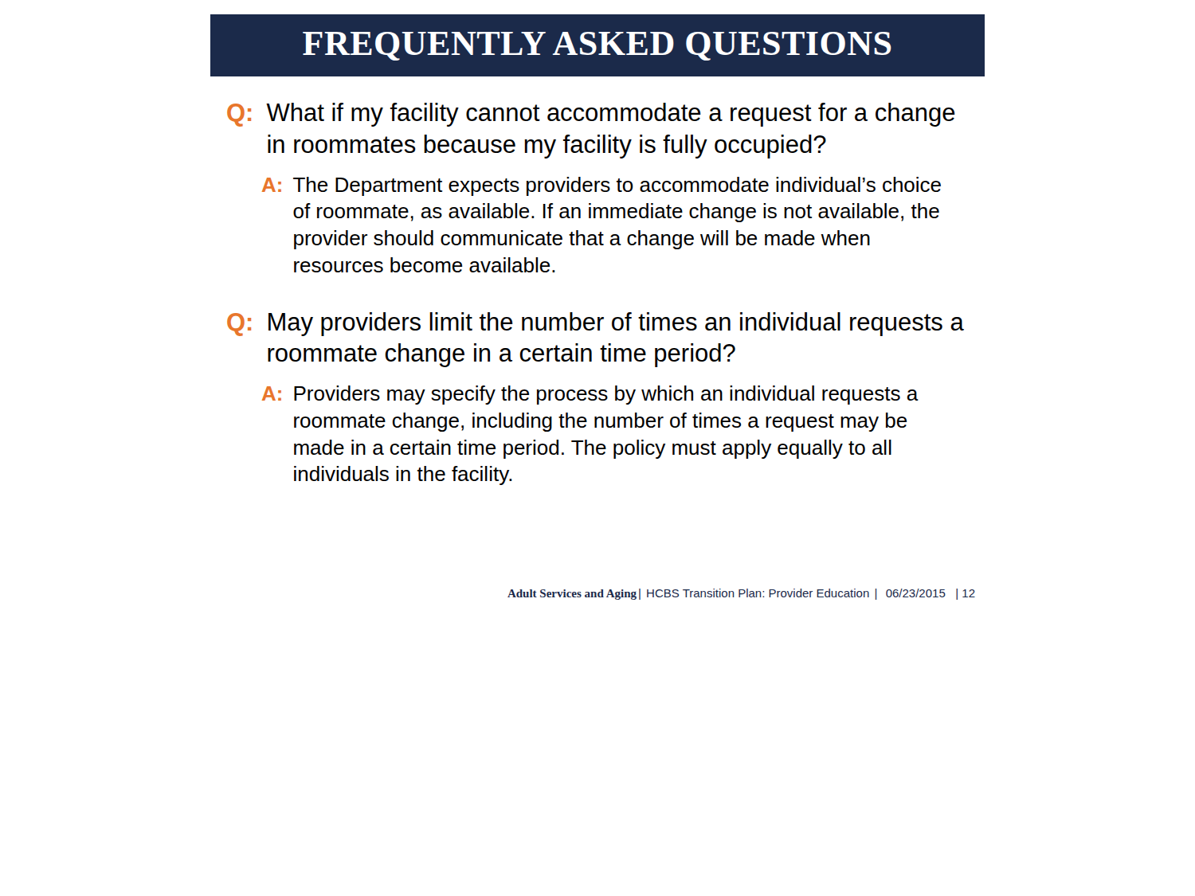FREQUENTLY ASKED QUESTIONS
Q: What if my facility cannot accommodate a request for a change in roommates because my facility is fully occupied?
A: The Department expects providers to accommodate individual’s choice of roommate, as available. If an immediate change is not available, the provider should communicate that a change will be made when resources become available.
Q: May providers limit the number of times an individual requests a roommate change in a certain time period?
A: Providers may specify the process by which an individual requests a roommate change, including the number of times a request may be made in a certain time period. The policy must apply equally to all individuals in the facility.
Adult Services and Aging| HCBS Transition Plan: Provider Education | 06/23/2015 | 12